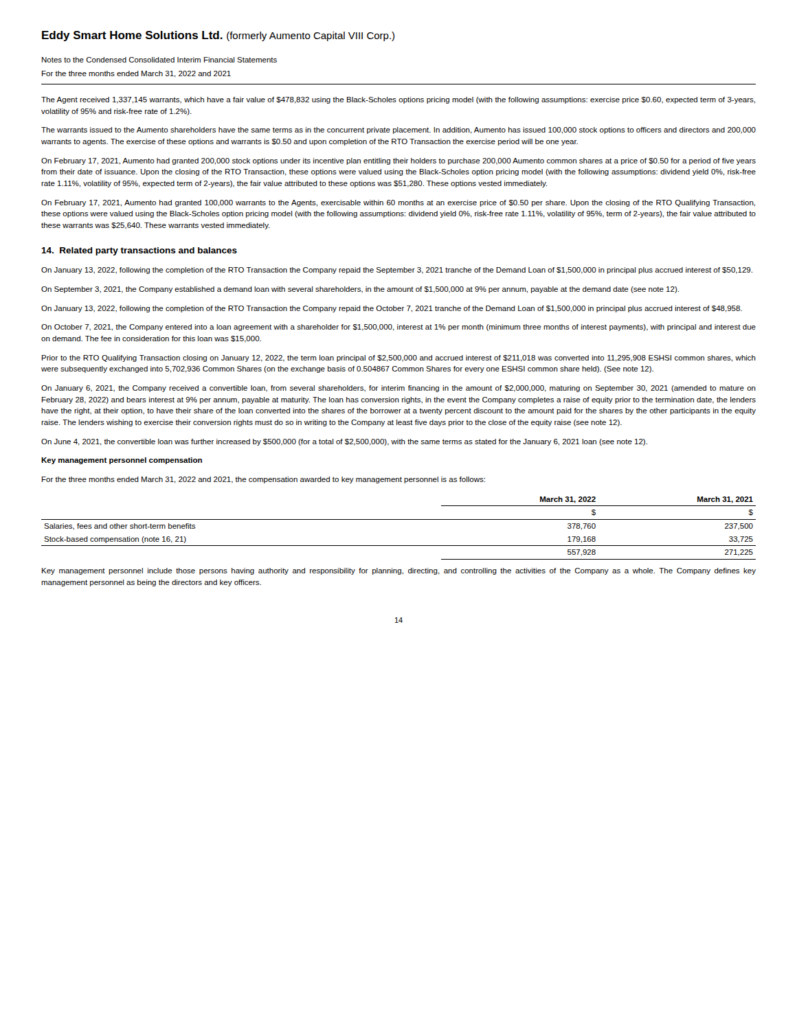Eddy Smart Home Solutions Ltd. (formerly Aumento Capital VIII Corp.)
Notes to the Condensed Consolidated Interim Financial Statements
For the three months ended March 31, 2022 and 2021
The Agent received 1,337,145 warrants, which have a fair value of $478,832 using the Black-Scholes options pricing model (with the following assumptions: exercise price $0.60, expected term of 3-years, volatility of 95% and risk-free rate of 1.2%).
The warrants issued to the Aumento shareholders have the same terms as in the concurrent private placement. In addition, Aumento has issued 100,000 stock options to officers and directors and 200,000 warrants to agents. The exercise of these options and warrants is $0.50 and upon completion of the RTO Transaction the exercise period will be one year.
On February 17, 2021, Aumento had granted 200,000 stock options under its incentive plan entitling their holders to purchase 200,000 Aumento common shares at a price of $0.50 for a period of five years from their date of issuance. Upon the closing of the RTO Transaction, these options were valued using the Black-Scholes option pricing model (with the following assumptions: dividend yield 0%, risk-free rate 1.11%, volatility of 95%, expected term of 2-years), the fair value attributed to these options was $51,280. These options vested immediately.
On February 17, 2021, Aumento had granted 100,000 warrants to the Agents, exercisable within 60 months at an exercise price of $0.50 per share. Upon the closing of the RTO Qualifying Transaction, these options were valued using the Black-Scholes option pricing model (with the following assumptions: dividend yield 0%, risk-free rate 1.11%, volatility of 95%, term of 2-years), the fair value attributed to these warrants was $25,640. These warrants vested immediately.
14. Related party transactions and balances
On January 13, 2022, following the completion of the RTO Transaction the Company repaid the September 3, 2021 tranche of the Demand Loan of $1,500,000 in principal plus accrued interest of $50,129.
On September 3, 2021, the Company established a demand loan with several shareholders, in the amount of $1,500,000 at 9% per annum, payable at the demand date (see note 12).
On January 13, 2022, following the completion of the RTO Transaction the Company repaid the October 7, 2021 tranche of the Demand Loan of $1,500,000 in principal plus accrued interest of $48,958.
On October 7, 2021, the Company entered into a loan agreement with a shareholder for $1,500,000, interest at 1% per month (minimum three months of interest payments), with principal and interest due on demand. The fee in consideration for this loan was $15,000.
Prior to the RTO Qualifying Transaction closing on January 12, 2022, the term loan principal of $2,500,000 and accrued interest of $211,018 was converted into 11,295,908 ESHSI common shares, which were subsequently exchanged into 5,702,936 Common Shares (on the exchange basis of 0.504867 Common Shares for every one ESHSI common share held). (See note 12).
On January 6, 2021, the Company received a convertible loan, from several shareholders, for interim financing in the amount of $2,000,000, maturing on September 30, 2021 (amended to mature on February 28, 2022) and bears interest at 9% per annum, payable at maturity. The loan has conversion rights, in the event the Company completes a raise of equity prior to the termination date, the lenders have the right, at their option, to have their share of the loan converted into the shares of the borrower at a twenty percent discount to the amount paid for the shares by the other participants in the equity raise. The lenders wishing to exercise their conversion rights must do so in writing to the Company at least five days prior to the close of the equity raise (see note 12).
On June 4, 2021, the convertible loan was further increased by $500,000 (for a total of $2,500,000), with the same terms as stated for the January 6, 2021 loan (see note 12).
Key management personnel compensation
For the three months ended March 31, 2022 and 2021, the compensation awarded to key management personnel is as follows:
| | March 31, 2022 | March 31, 2021 |
| | $ | $ |
| Salaries, fees and other short-term benefits | 378,760 | 237,500 |
| Stock-based compensation (note 16, 21) | 179,168 | 33,725 |
| | 557,928 | 271,225 |
Key management personnel include those persons having authority and responsibility for planning, directing, and controlling the activities of the Company as a whole. The Company defines key management personnel as being the directors and key officers.
14